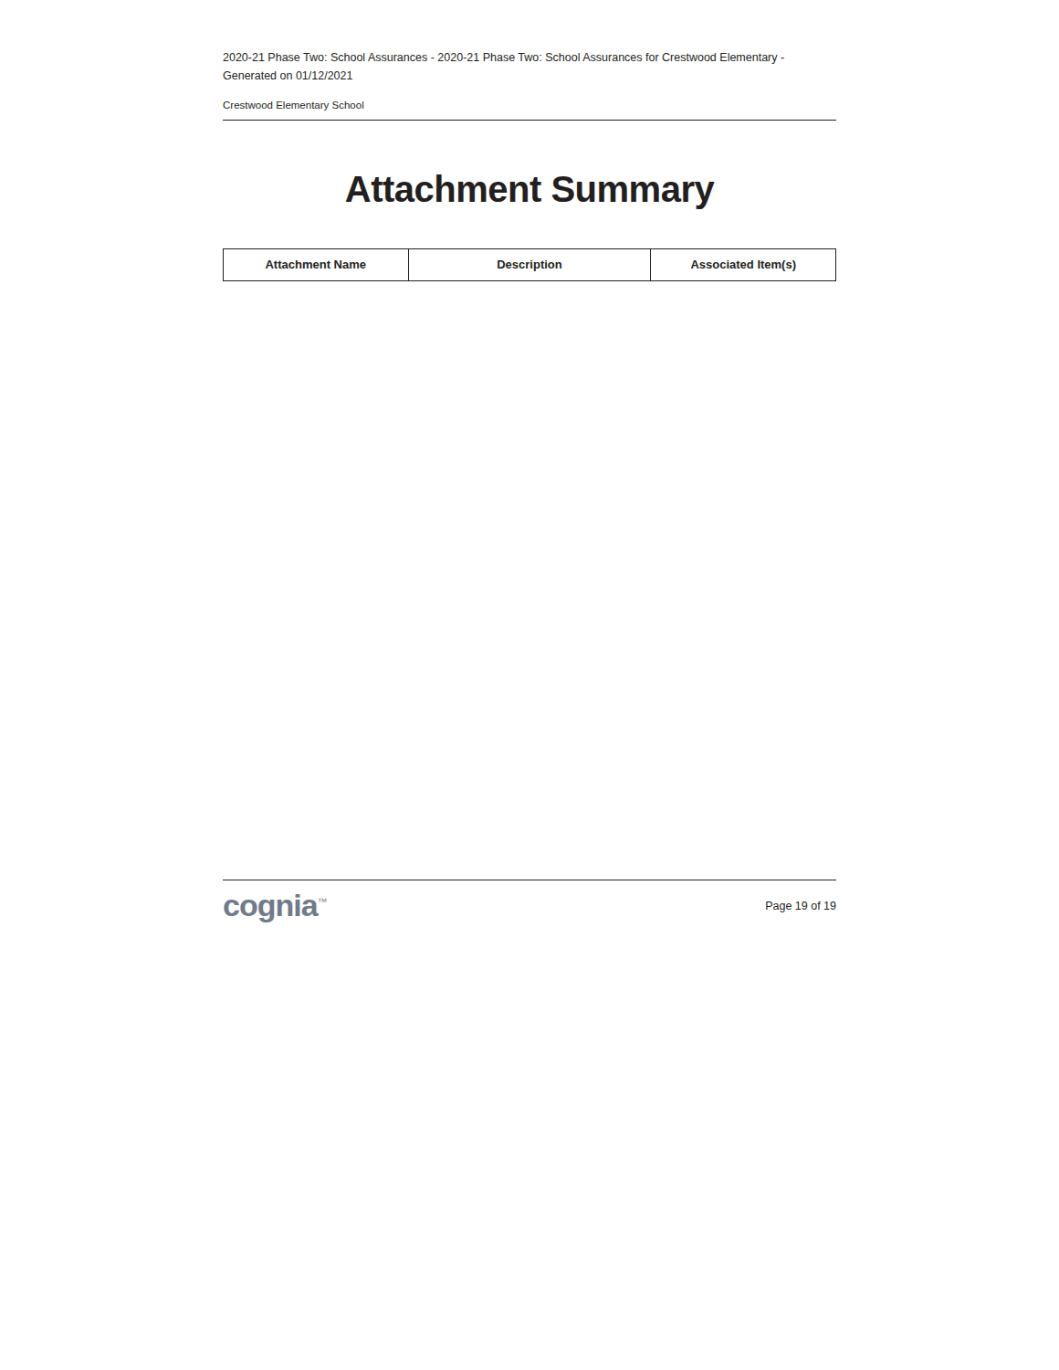2020-21 Phase Two: School Assurances - 2020-21 Phase Two: School Assurances for Crestwood Elementary - Generated on 01/12/2021
Crestwood Elementary School
Attachment Summary
| Attachment Name | Description | Associated Item(s) |
| --- | --- | --- |
cognia™
Page 19 of 19